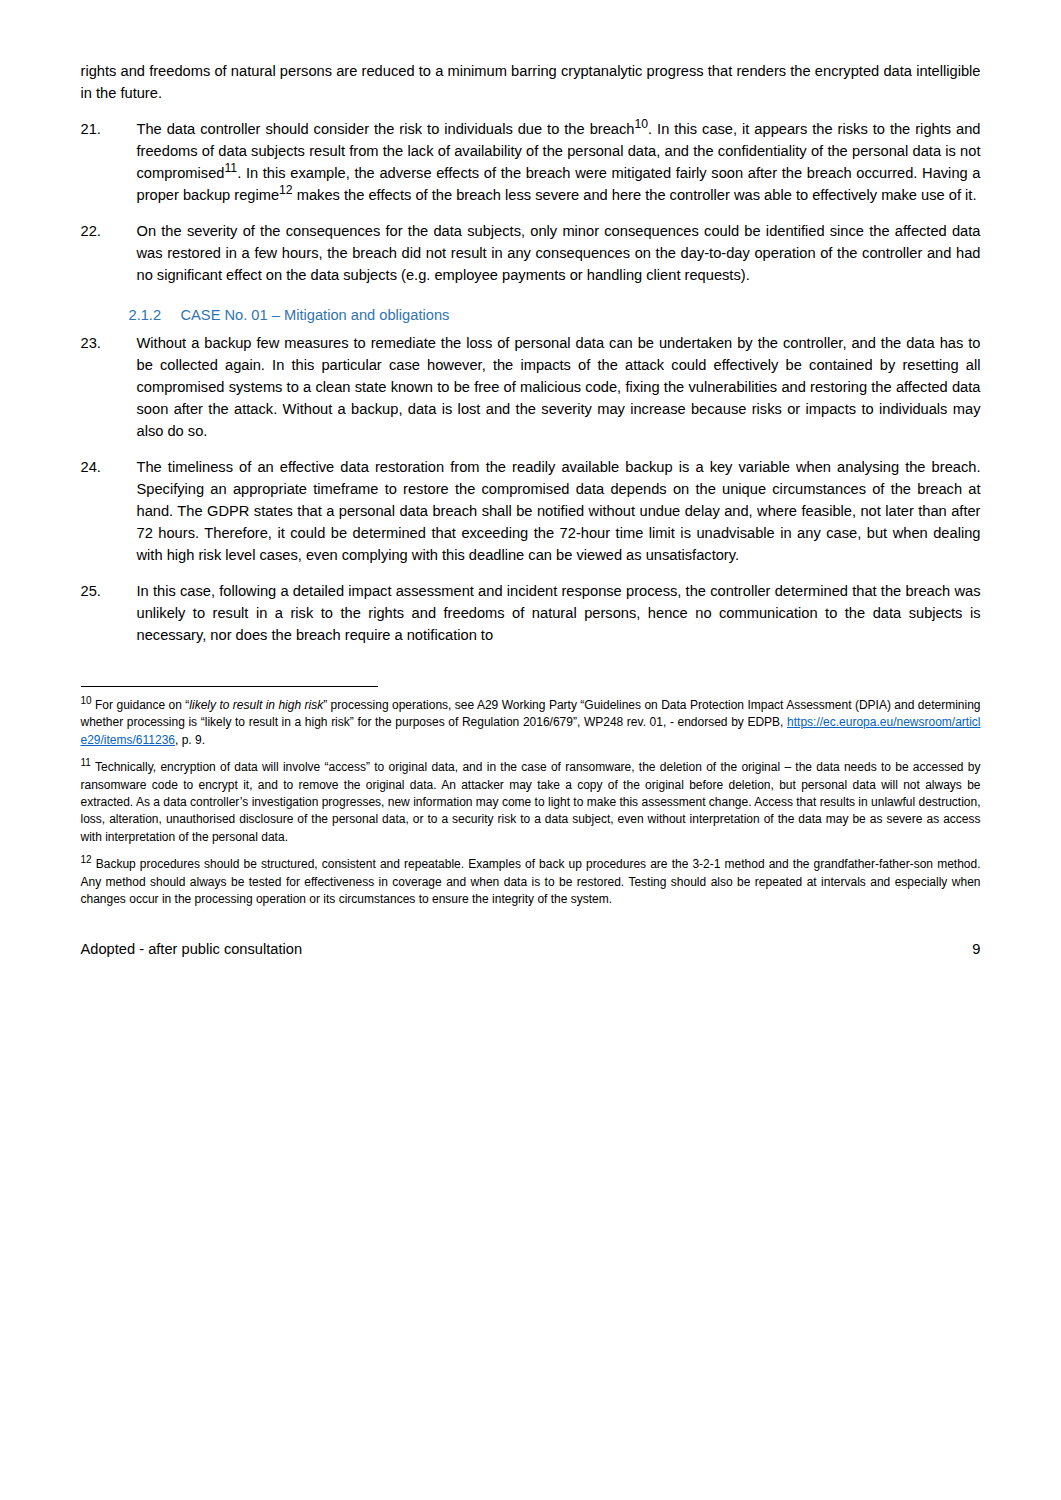rights and freedoms of natural persons are reduced to a minimum barring cryptanalytic progress that renders the encrypted data intelligible in the future.
21.
The data controller should consider the risk to individuals due to the breach10. In this case, it appears the risks to the rights and freedoms of data subjects result from the lack of availability of the personal data, and the confidentiality of the personal data is not compromised11. In this example, the adverse effects of the breach were mitigated fairly soon after the breach occurred. Having a proper backup regime12 makes the effects of the breach less severe and here the controller was able to effectively make use of it.
22.
On the severity of the consequences for the data subjects, only minor consequences could be identified since the affected data was restored in a few hours, the breach did not result in any consequences on the day-to-day operation of the controller and had no significant effect on the data subjects (e.g. employee payments or handling client requests).
2.1.2 CASE No. 01 – Mitigation and obligations
23.
Without a backup few measures to remediate the loss of personal data can be undertaken by the controller, and the data has to be collected again. In this particular case however, the impacts of the attack could effectively be contained by resetting all compromised systems to a clean state known to be free of malicious code, fixing the vulnerabilities and restoring the affected data soon after the attack. Without a backup, data is lost and the severity may increase because risks or impacts to individuals may also do so.
24.
The timeliness of an effective data restoration from the readily available backup is a key variable when analysing the breach. Specifying an appropriate timeframe to restore the compromised data depends on the unique circumstances of the breach at hand. The GDPR states that a personal data breach shall be notified without undue delay and, where feasible, not later than after 72 hours. Therefore, it could be determined that exceeding the 72-hour time limit is unadvisable in any case, but when dealing with high risk level cases, even complying with this deadline can be viewed as unsatisfactory.
25.
In this case, following a detailed impact assessment and incident response process, the controller determined that the breach was unlikely to result in a risk to the rights and freedoms of natural persons, hence no communication to the data subjects is necessary, nor does the breach require a notification to
10 For guidance on “likely to result in high risk” processing operations, see A29 Working Party “Guidelines on Data Protection Impact Assessment (DPIA) and determining whether processing is “likely to result in a high risk” for the purposes of Regulation 2016/679”, WP248 rev. 01, - endorsed by EDPB, https://ec.europa.eu/newsroom/article29/items/611236, p. 9.
11 Technically, encryption of data will involve “access” to original data, and in the case of ransomware, the deletion of the original – the data needs to be accessed by ransomware code to encrypt it, and to remove the original data. An attacker may take a copy of the original before deletion, but personal data will not always be extracted. As a data controller’s investigation progresses, new information may come to light to make this assessment change. Access that results in unlawful destruction, loss, alteration, unauthorised disclosure of the personal data, or to a security risk to a data subject, even without interpretation of the data may be as severe as access with interpretation of the personal data.
12 Backup procedures should be structured, consistent and repeatable. Examples of back up procedures are the 3-2-1 method and the grandfather-father-son method. Any method should always be tested for effectiveness in coverage and when data is to be restored. Testing should also be repeated at intervals and especially when changes occur in the processing operation or its circumstances to ensure the integrity of the system.
Adopted - after public consultation
9